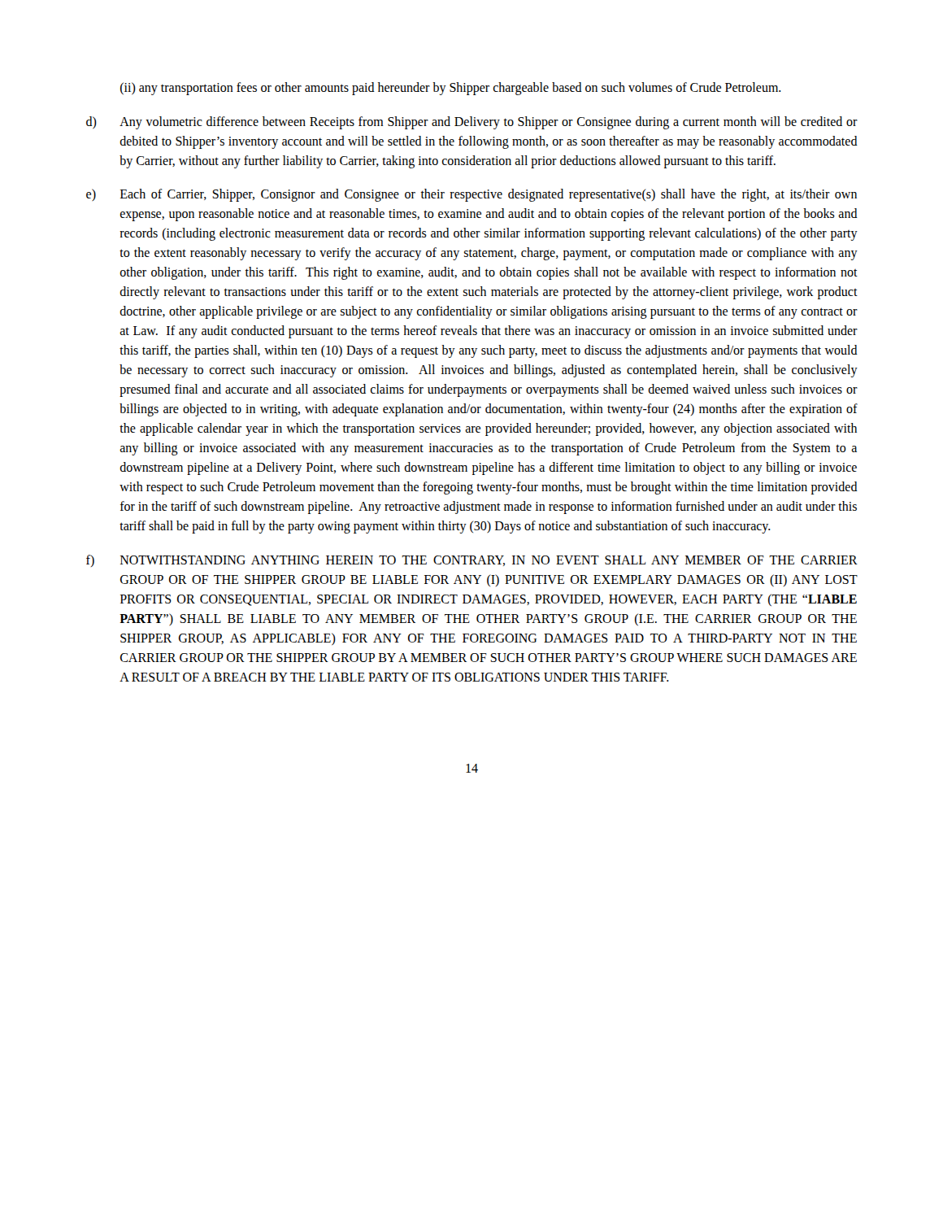(ii) any transportation fees or other amounts paid hereunder by Shipper chargeable based on such volumes of Crude Petroleum.
d)
Any volumetric difference between Receipts from Shipper and Delivery to Shipper or Consignee during a current month will be credited or debited to Shipper’s inventory account and will be settled in the following month, or as soon thereafter as may be reasonably accommodated by Carrier, without any further liability to Carrier, taking into consideration all prior deductions allowed pursuant to this tariff.
e)
Each of Carrier, Shipper, Consignor and Consignee or their respective designated representative(s) shall have the right, at its/their own expense, upon reasonable notice and at reasonable times, to examine and audit and to obtain copies of the relevant portion of the books and records (including electronic measurement data or records and other similar information supporting relevant calculations) of the other party to the extent reasonably necessary to verify the accuracy of any statement, charge, payment, or computation made or compliance with any other obligation, under this tariff. This right to examine, audit, and to obtain copies shall not be available with respect to information not directly relevant to transactions under this tariff or to the extent such materials are protected by the attorney-client privilege, work product doctrine, other applicable privilege or are subject to any confidentiality or similar obligations arising pursuant to the terms of any contract or at Law. If any audit conducted pursuant to the terms hereof reveals that there was an inaccuracy or omission in an invoice submitted under this tariff, the parties shall, within ten (10) Days of a request by any such party, meet to discuss the adjustments and/or payments that would be necessary to correct such inaccuracy or omission. All invoices and billings, adjusted as contemplated herein, shall be conclusively presumed final and accurate and all associated claims for underpayments or overpayments shall be deemed waived unless such invoices or billings are objected to in writing, with adequate explanation and/or documentation, within twenty-four (24) months after the expiration of the applicable calendar year in which the transportation services are provided hereunder; provided, however, any objection associated with any billing or invoice associated with any measurement inaccuracies as to the transportation of Crude Petroleum from the System to a downstream pipeline at a Delivery Point, where such downstream pipeline has a different time limitation to object to any billing or invoice with respect to such Crude Petroleum movement than the foregoing twenty-four months, must be brought within the time limitation provided for in the tariff of such downstream pipeline. Any retroactive adjustment made in response to information furnished under an audit under this tariff shall be paid in full by the party owing payment within thirty (30) Days of notice and substantiation of such inaccuracy.
f)
Notwithstanding anything herein to the contrary, in no event shall any member of the Carrier Group or of the Shipper Group be liable for any (i) punitive or exemplary damages or (ii) any lost profits or consequential, special or indirect damages, provided, however, each party (the “liable party”) shall be liable to any member of the other party’s group (i.e. the Carrier Group or the Shipper Group, as applicable) for any of the foregoing damages paid to a third-party not in the Carrier Group or the Shipper Group by a member of such other party’s group where such damages are a result of a breach by the liable party of its obligations under this tariff.
14